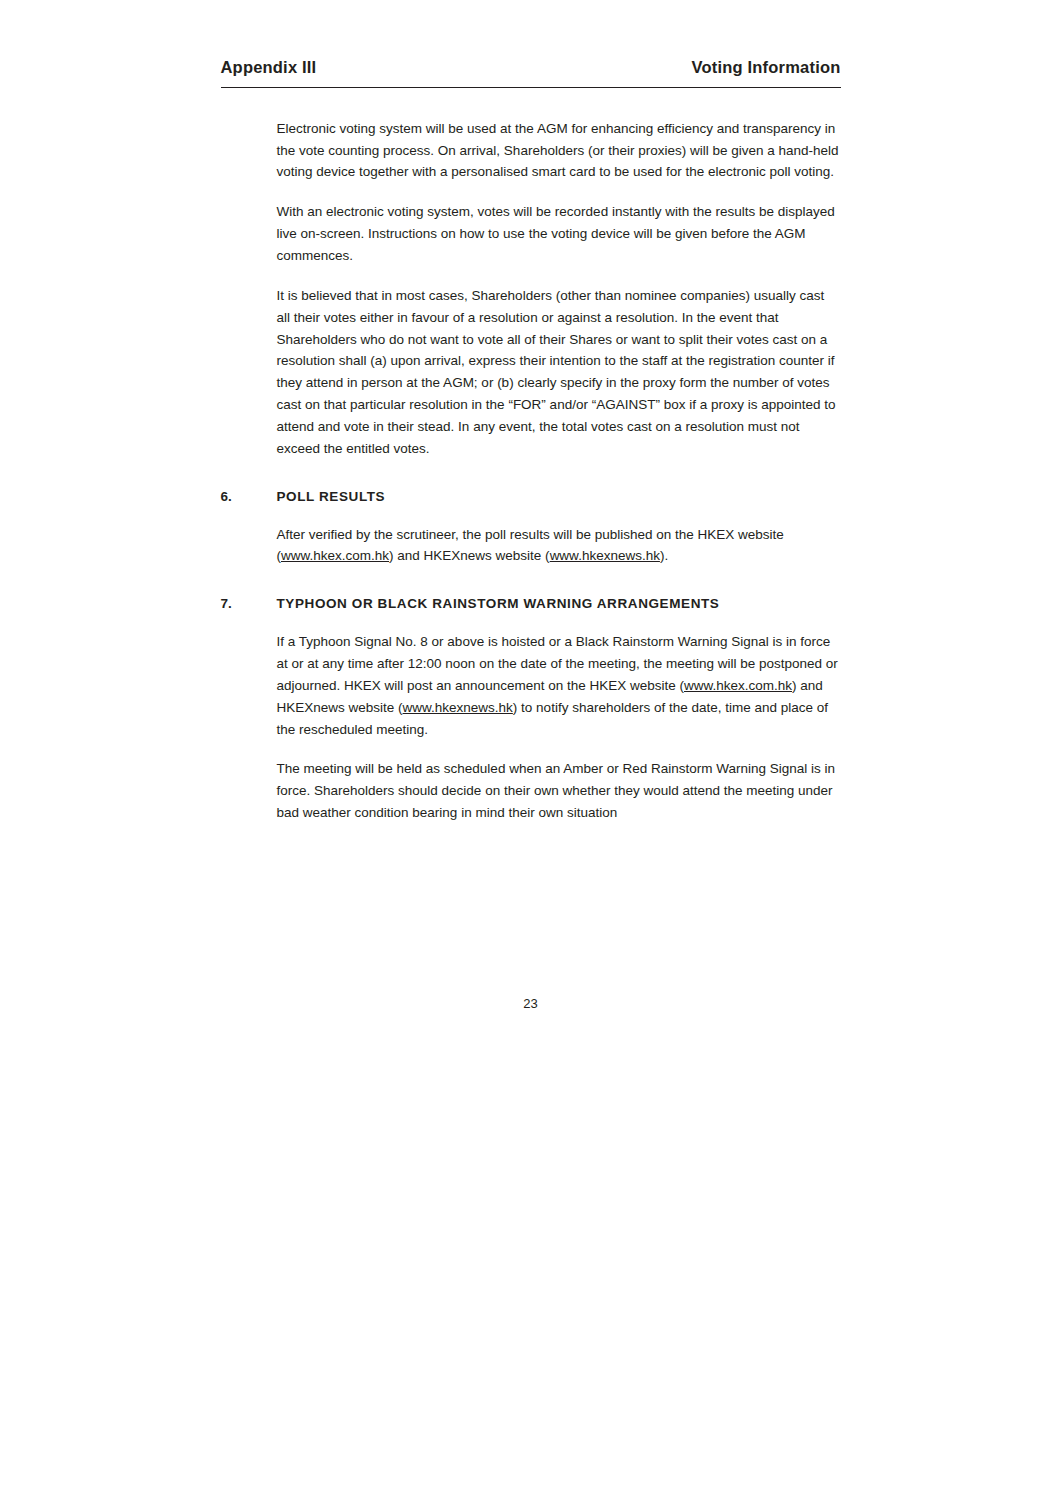Appendix III
Voting Information
Electronic voting system will be used at the AGM for enhancing efficiency and transparency in the vote counting process. On arrival, Shareholders (or their proxies) will be given a hand-held voting device together with a personalised smart card to be used for the electronic poll voting.
With an electronic voting system, votes will be recorded instantly with the results be displayed live on-screen. Instructions on how to use the voting device will be given before the AGM commences.
It is believed that in most cases, Shareholders (other than nominee companies) usually cast all their votes either in favour of a resolution or against a resolution. In the event that Shareholders who do not want to vote all of their Shares or want to split their votes cast on a resolution shall (a) upon arrival, express their intention to the staff at the registration counter if they attend in person at the AGM; or (b) clearly specify in the proxy form the number of votes cast on that particular resolution in the “FOR” and/or “AGAINST” box if a proxy is appointed to attend and vote in their stead. In any event, the total votes cast on a resolution must not exceed the entitled votes.
6.
Poll Results
After verified by the scrutineer, the poll results will be published on the HKEX website (www.hkex.com.hk) and HKEXnews website (www.hkexnews.hk).
7.
Typhoon or Black Rainstorm Warning Arrangements
If a Typhoon Signal No. 8 or above is hoisted or a Black Rainstorm Warning Signal is in force at or at any time after 12:00 noon on the date of the meeting, the meeting will be postponed or adjourned. HKEX will post an announcement on the HKEX website (www.hkex.com.hk) and HKEXnews website (www.hkexnews.hk) to notify shareholders of the date, time and place of the rescheduled meeting.
The meeting will be held as scheduled when an Amber or Red Rainstorm Warning Signal is in force. Shareholders should decide on their own whether they would attend the meeting under bad weather condition bearing in mind their own situation
23